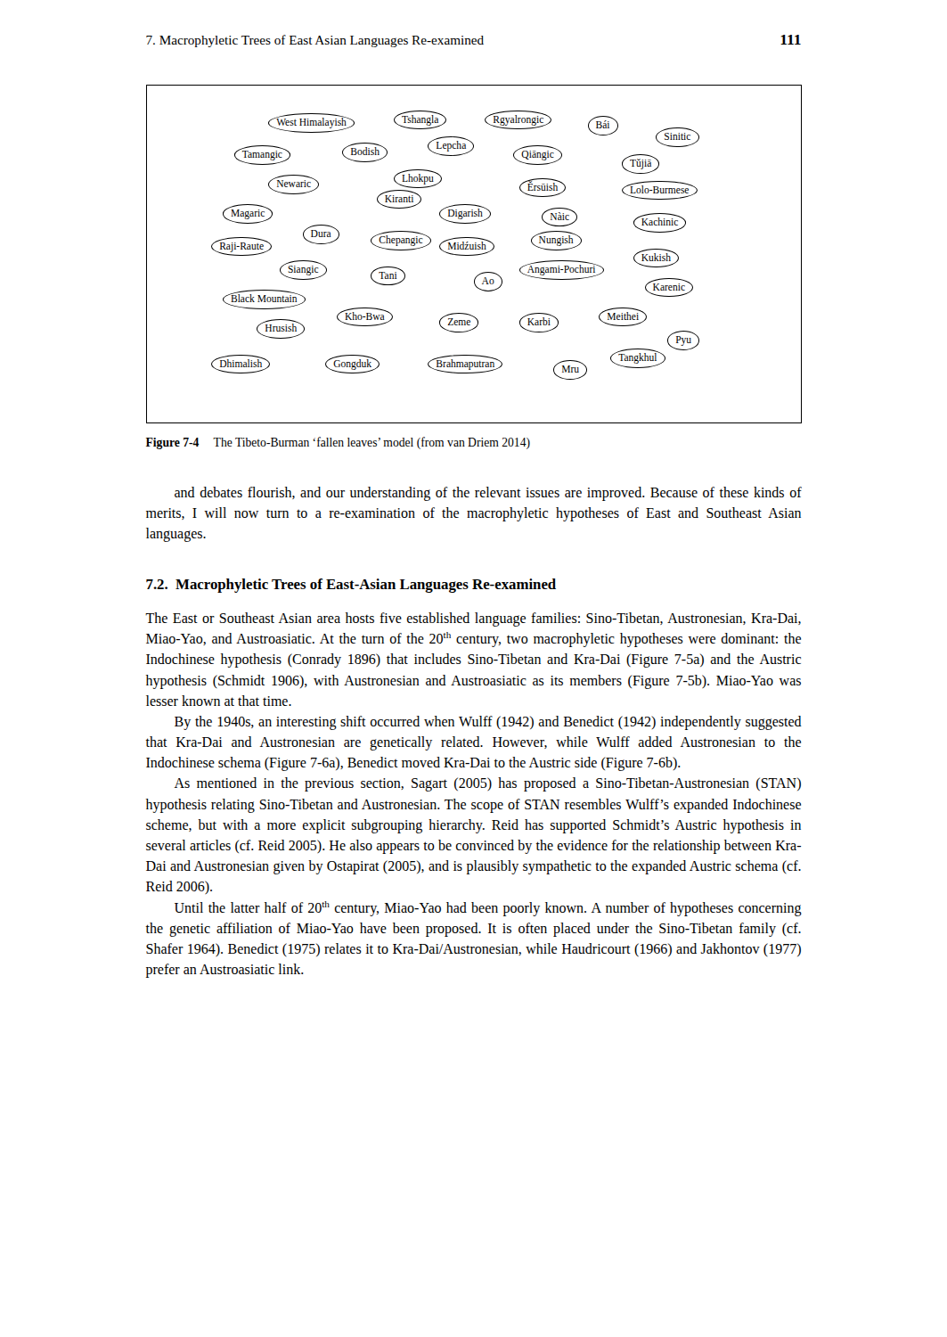7. Macrophyletic Trees of East Asian Languages Re-examined 111
West Himalayish Tshangla Rgyalrongic Bái Sinitic Tamangic Bodish Lepcha Qiāngic Tǔjiā Newaric Lhokpu Kiranti Ěrsūish Lolo-Burmese Magaric Digarish Nàic Dura Chepangic Midźuish Nungish Kachinic Raji-Raute Kukish Siangic Tani Ao Angami-Pochuri Black Mountain Karenic Kho-Bwa Zeme Karbi Meithei Hrusish Pyu Dhimalish Gongduk Brahmaputran Mru Tangkhul
Figure 7-4 The Tibeto-Burman ‘fallen leaves’ model (from van Driem 2014)
and debates flourish, and our understanding of the relevant issues are improved. Because of these kinds of merits, I will now turn to a re-examination of the macrophyletic hypotheses of East and Southeast Asian languages.
7.2. Macrophyletic Trees of East-Asian Languages Re-examined
The East or Southeast Asian area hosts five established language families: Sino-Tibetan, Austronesian, Kra-Dai, Miao-Yao, and Austroasiatic. At the turn of the 20th century, two macrophyletic hypotheses were dominant: the Indochinese hypothesis (Conrady 1896) that includes Sino-Tibetan and Kra-Dai (Figure 7-5a) and the Austric hypothesis (Schmidt 1906), with Austronesian and Austroasiatic as its members (Figure 7-5b). Miao-Yao was lesser known at that time.
By the 1940s, an interesting shift occurred when Wulff (1942) and Benedict (1942) independently suggested that Kra-Dai and Austronesian are genetically related. However, while Wulff added Austronesian to the Indochinese schema (Figure 7-6a), Benedict moved Kra-Dai to the Austric side (Figure 7-6b).
As mentioned in the previous section, Sagart (2005) has proposed a Sino-Tibetan-Austronesian (STAN) hypothesis relating Sino-Tibetan and Austronesian. The scope of STAN resembles Wulff’s expanded Indochinese scheme, but with a more explicit subgrouping hierarchy. Reid has supported Schmidt’s Austric hypothesis in several articles (cf. Reid 2005). He also appears to be convinced by the evidence for the relationship between Kra-Dai and Austronesian given by Ostapirat (2005), and is plausibly sympathetic to the expanded Austric schema (cf. Reid 2006).
Until the latter half of 20th century, Miao-Yao had been poorly known. A number of hypotheses concerning the genetic affiliation of Miao-Yao have been proposed. It is often placed under the Sino-Tibetan family (cf. Shafer 1964). Benedict (1975) relates it to Kra-Dai/Austronesian, while Haudricourt (1966) and Jakhontov (1977) prefer an Austroasiatic link.